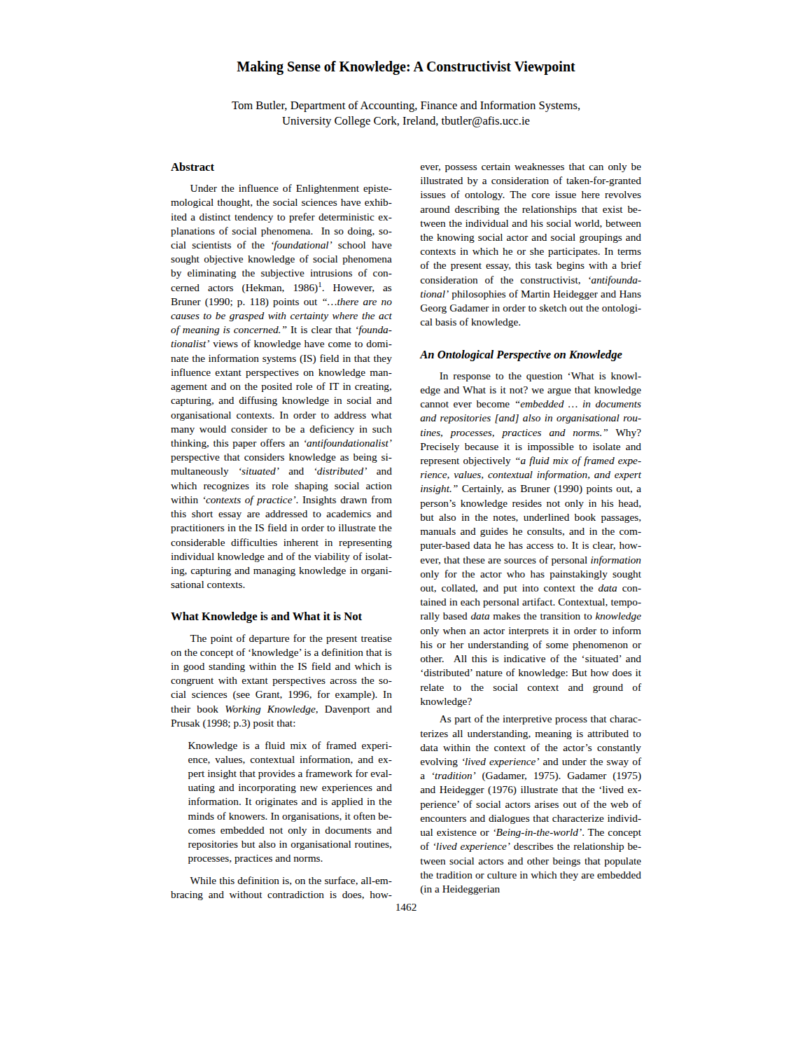Making Sense of Knowledge: A Constructivist Viewpoint
Tom Butler, Department of Accounting, Finance and Information Systems, University College Cork, Ireland, tbutler@afis.ucc.ie
Abstract
Under the influence of Enlightenment epistemological thought, the social sciences have exhibited a distinct tendency to prefer deterministic explanations of social phenomena. In so doing, social scientists of the ‘foundational’ school have sought objective knowledge of social phenomena by eliminating the subjective intrusions of concerned actors (Hekman, 1986)1. However, as Bruner (1990; p. 118) points out “…there are no causes to be grasped with certainty where the act of meaning is concerned.” It is clear that ‘foundationalist’ views of knowledge have come to dominate the information systems (IS) field in that they influence extant perspectives on knowledge management and on the posited role of IT in creating, capturing, and diffusing knowledge in social and organisational contexts. In order to address what many would consider to be a deficiency in such thinking, this paper offers an ‘antifoundationalist’ perspective that considers knowledge as being simultaneously ‘situated’ and ‘distributed’ and which recognizes its role shaping social action within ‘contexts of practice’. Insights drawn from this short essay are addressed to academics and practitioners in the IS field in order to illustrate the considerable difficulties inherent in representing individual knowledge and of the viability of isolating, capturing and managing knowledge in organisational contexts.
What Knowledge is and What it is Not
The point of departure for the present treatise on the concept of ‘knowledge’ is a definition that is in good standing within the IS field and which is congruent with extant perspectives across the social sciences (see Grant, 1996, for example). In their book Working Knowledge, Davenport and Prusak (1998; p.3) posit that:
Knowledge is a fluid mix of framed experience, values, contextual information, and expert insight that provides a framework for evaluating and incorporating new experiences and information. It originates and is applied in the minds of knowers. In organisations, it often becomes embedded not only in documents and repositories but also in organisational routines, processes, practices and norms.
While this definition is, on the surface, all-embracing and without contradiction is does, however, possess certain weaknesses that can only be illustrated by a consideration of taken-for-granted issues of ontology. The core issue here revolves around describing the relationships that exist between the individual and his social world, between the knowing social actor and social groupings and contexts in which he or she participates. In terms of the present essay, this task begins with a brief consideration of the constructivist, ‘antifoundational’ philosophies of Martin Heidegger and Hans Georg Gadamer in order to sketch out the ontological basis of knowledge.
An Ontological Perspective on Knowledge
In response to the question ‘What is knowledge and What is it not? we argue that knowledge cannot ever become “embedded … in documents and repositories [and] also in organisational routines, processes, practices and norms.” Why? Precisely because it is impossible to isolate and represent objectively “a fluid mix of framed experience, values, contextual information, and expert insight.” Certainly, as Bruner (1990) points out, a person’s knowledge resides not only in his head, but also in the notes, underlined book passages, manuals and guides he consults, and in the computer-based data he has access to. It is clear, however, that these are sources of personal information only for the actor who has painstakingly sought out, collated, and put into context the data contained in each personal artifact. Contextual, temporally based data makes the transition to knowledge only when an actor interprets it in order to inform his or her understanding of some phenomenon or other. All this is indicative of the ‘situated’ and ‘distributed’ nature of knowledge: But how does it relate to the social context and ground of knowledge?
As part of the interpretive process that characterizes all understanding, meaning is attributed to data within the context of the actor’s constantly evolving ‘lived experience’ and under the sway of a ‘tradition’ (Gadamer, 1975). Gadamer (1975) and Heidegger (1976) illustrate that the ‘lived experience’ of social actors arises out of the web of encounters and dialogues that characterize individual existence or ‘Being-in-the-world’. The concept of ‘lived experience’ describes the relationship between social actors and other beings that populate the tradition or culture in which they are embedded (in a Heideggerian
1462